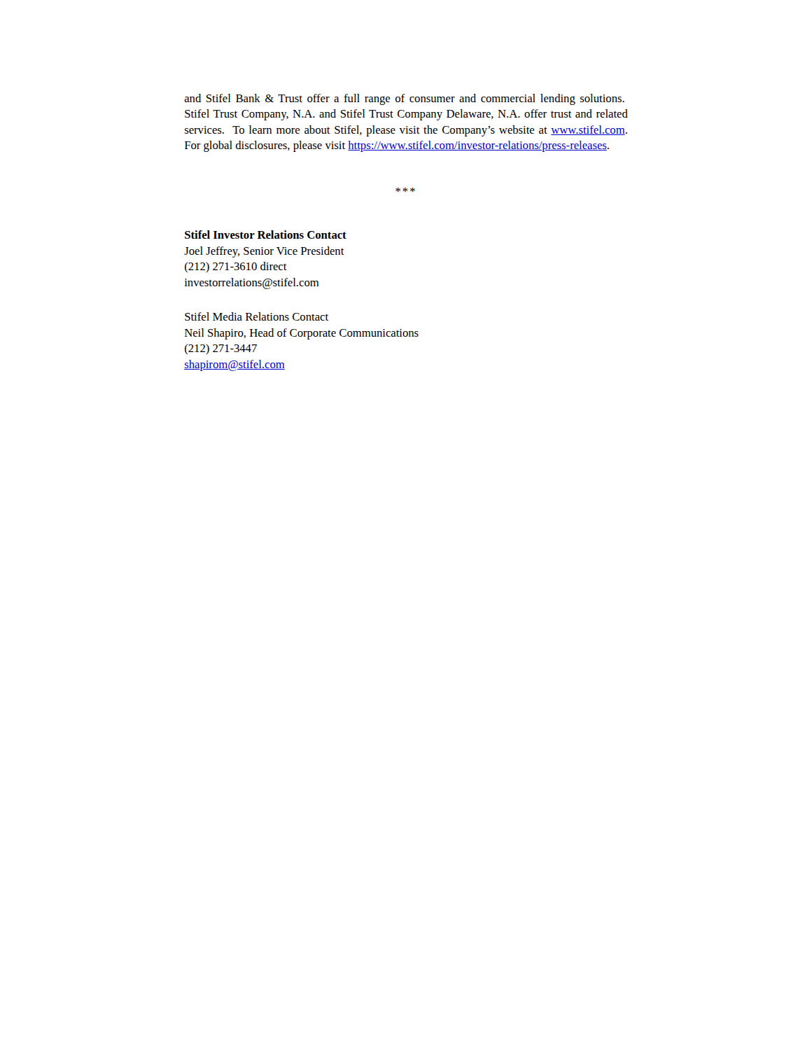and Stifel Bank & Trust offer a full range of consumer and commercial lending solutions. Stifel Trust Company, N.A. and Stifel Trust Company Delaware, N.A. offer trust and related services. To learn more about Stifel, please visit the Company’s website at www.stifel.com. For global disclosures, please visit https://www.stifel.com/investor-relations/press-releases.
***
Stifel Investor Relations Contact
Joel Jeffrey, Senior Vice President
(212) 271-3610 direct
investorrelations@stifel.com
Stifel Media Relations Contact
Neil Shapiro, Head of Corporate Communications
(212) 271-3447
shapirom@stifel.com